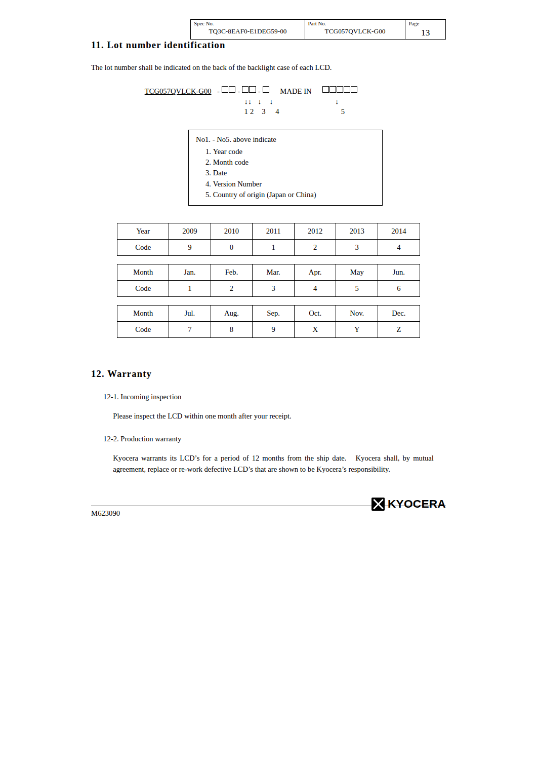| Spec No. TQ3C-8EAF0-E1DEG59-00 | Part No. TCG057QVLCK-G00 | Page 13 |
11. Lot number identification
The lot number shall be indicated on the back of the backlight case of each LCD.
TCG057QVLCK-G00 - - - MADE IN
↓↓ ↓ ↓ ↓
1 2 3 4 5
No1. - No5. above indicate
Year code
Month code
Date
Version Number
Country of origin (Japan or China)
| Year | 2009 | 2010 | 2011 | 2012 | 2013 | 2014 |
| Code | 9 | 0 | 1 | 2 | 3 | 4 |
| Month | Jan. | Feb. | Mar. | Apr. | May | Jun. |
| Code | 1 | 2 | 3 | 4 | 5 | 6 |
| Month | Jul. | Aug. | Sep. | Oct. | Nov. | Dec. |
| Code | 7 | 8 | 9 | X | Y | Z |
12. Warranty
12-1. Incoming inspection
Please inspect the LCD within one month after your receipt.
12-2. Production warranty
Kyocera warrants its LCD’s for a period of 12 months from the ship date. Kyocera shall, by mutual agreement, replace or re-work defective LCD’s that are shown to be Kyocera’s responsibility.
KYOCERA
M623090